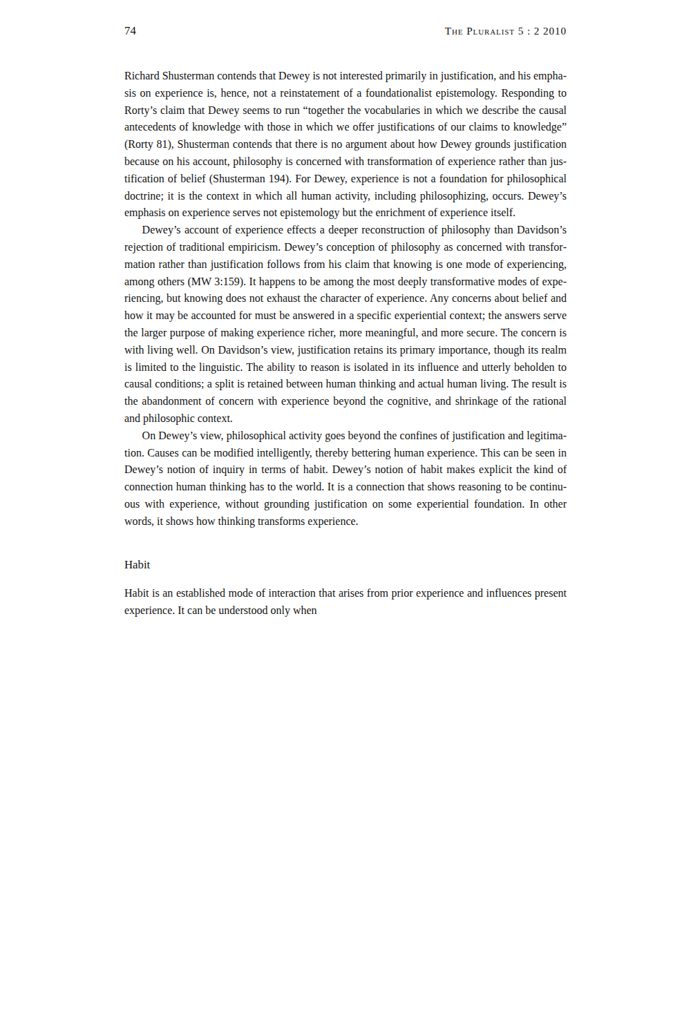74 The Pluralist 5 : 2 2010
Richard Shusterman contends that Dewey is not interested primarily in justification, and his emphasis on experience is, hence, not a reinstatement of a foundationalist epistemology. Responding to Rorty’s claim that Dewey seems to run “together the vocabularies in which we describe the causal antecedents of knowledge with those in which we offer justifications of our claims to knowledge” (Rorty 81), Shusterman contends that there is no argument about how Dewey grounds justification because on his account, philosophy is concerned with transformation of experience rather than justification of belief (Shusterman 194). For Dewey, experience is not a foundation for philosophical doctrine; it is the context in which all human activity, including philosophizing, occurs. Dewey’s emphasis on experience serves not epistemology but the enrichment of experience itself.
Dewey’s account of experience effects a deeper reconstruction of philosophy than Davidson’s rejection of traditional empiricism. Dewey’s conception of philosophy as concerned with transformation rather than justification follows from his claim that knowing is one mode of experiencing, among others (MW 3:159). It happens to be among the most deeply transformative modes of experiencing, but knowing does not exhaust the character of experience. Any concerns about belief and how it may be accounted for must be answered in a specific experiential context; the answers serve the larger purpose of making experience richer, more meaningful, and more secure. The concern is with living well. On Davidson’s view, justification retains its primary importance, though its realm is limited to the linguistic. The ability to reason is isolated in its influence and utterly beholden to causal conditions; a split is retained between human thinking and actual human living. The result is the abandonment of concern with experience beyond the cognitive, and shrinkage of the rational and philosophic context.
On Dewey’s view, philosophical activity goes beyond the confines of justification and legitimation. Causes can be modified intelligently, thereby bettering human experience. This can be seen in Dewey’s notion of inquiry in terms of habit. Dewey’s notion of habit makes explicit the kind of connection human thinking has to the world. It is a connection that shows reasoning to be continuous with experience, without grounding justification on some experiential foundation. In other words, it shows how thinking transforms experience.
Habit
Habit is an established mode of interaction that arises from prior experience and influences present experience. It can be understood only when